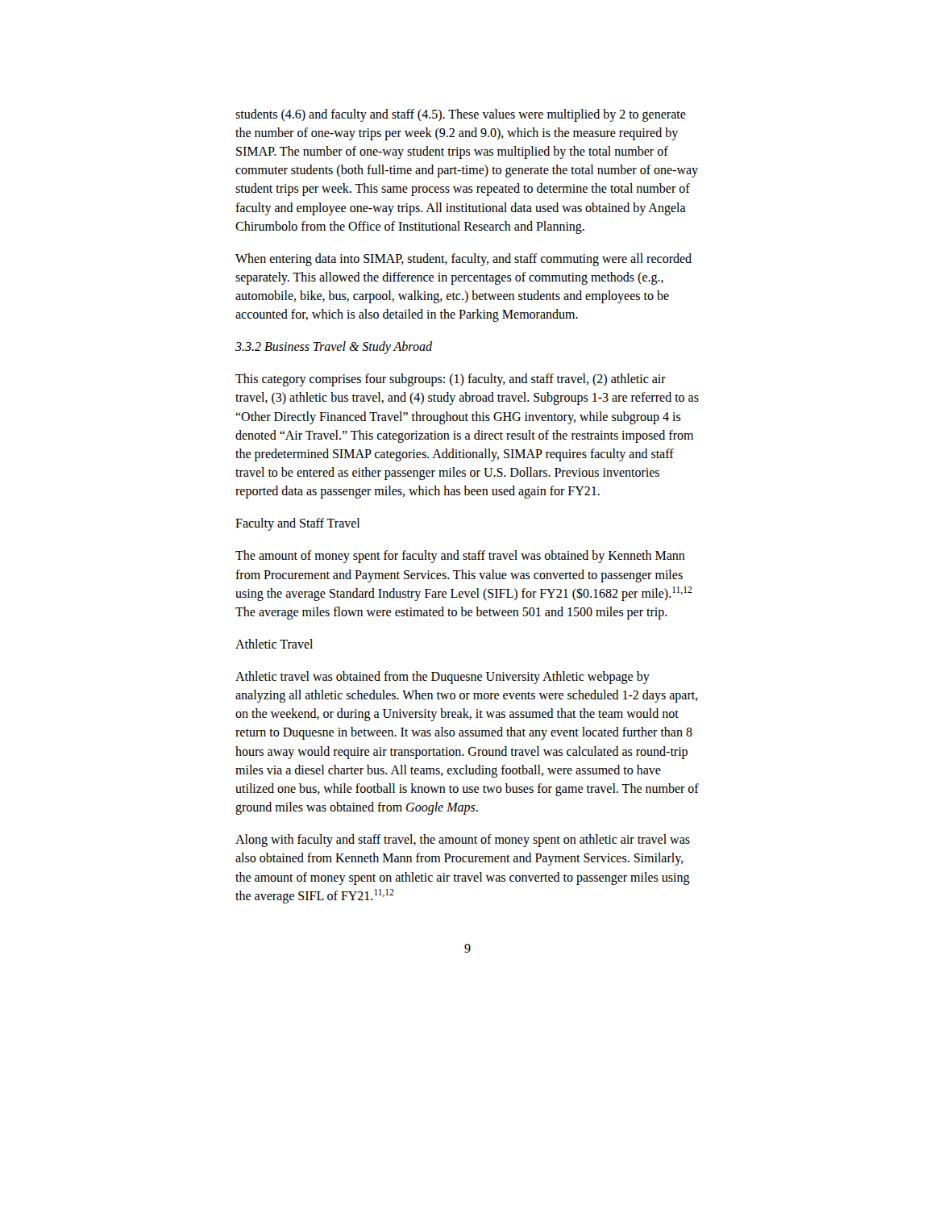students (4.6) and faculty and staff (4.5). These values were multiplied by 2 to generate the number of one-way trips per week (9.2 and 9.0), which is the measure required by SIMAP. The number of one-way student trips was multiplied by the total number of commuter students (both full-time and part-time) to generate the total number of one-way student trips per week. This same process was repeated to determine the total number of faculty and employee one-way trips. All institutional data used was obtained by Angela Chirumbolo from the Office of Institutional Research and Planning.
When entering data into SIMAP, student, faculty, and staff commuting were all recorded separately. This allowed the difference in percentages of commuting methods (e.g., automobile, bike, bus, carpool, walking, etc.) between students and employees to be accounted for, which is also detailed in the Parking Memorandum.
3.3.2 Business Travel & Study Abroad
This category comprises four subgroups: (1) faculty, and staff travel, (2) athletic air travel, (3) athletic bus travel, and (4) study abroad travel. Subgroups 1-3 are referred to as “Other Directly Financed Travel” throughout this GHG inventory, while subgroup 4 is denoted “Air Travel.” This categorization is a direct result of the restraints imposed from the predetermined SIMAP categories. Additionally, SIMAP requires faculty and staff travel to be entered as either passenger miles or U.S. Dollars. Previous inventories reported data as passenger miles, which has been used again for FY21.
Faculty and Staff Travel
The amount of money spent for faculty and staff travel was obtained by Kenneth Mann from Procurement and Payment Services. This value was converted to passenger miles using the average Standard Industry Fare Level (SIFL) for FY21 ($0.1682 per mile).11,12 The average miles flown were estimated to be between 501 and 1500 miles per trip.
Athletic Travel
Athletic travel was obtained from the Duquesne University Athletic webpage by analyzing all athletic schedules. When two or more events were scheduled 1-2 days apart, on the weekend, or during a University break, it was assumed that the team would not return to Duquesne in between. It was also assumed that any event located further than 8 hours away would require air transportation. Ground travel was calculated as round-trip miles via a diesel charter bus. All teams, excluding football, were assumed to have utilized one bus, while football is known to use two buses for game travel. The number of ground miles was obtained from Google Maps.
Along with faculty and staff travel, the amount of money spent on athletic air travel was also obtained from Kenneth Mann from Procurement and Payment Services. Similarly, the amount of money spent on athletic air travel was converted to passenger miles using the average SIFL of FY21.11,12
9